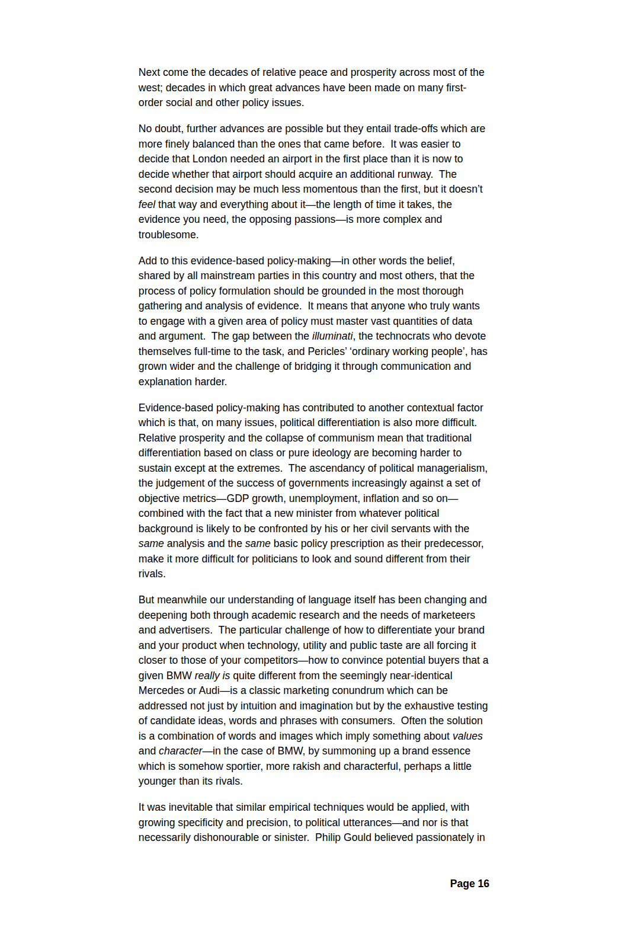Next come the decades of relative peace and prosperity across most of the west; decades in which great advances have been made on many first-order social and other policy issues.
No doubt, further advances are possible but they entail trade-offs which are more finely balanced than the ones that came before. It was easier to decide that London needed an airport in the first place than it is now to decide whether that airport should acquire an additional runway. The second decision may be much less momentous than the first, but it doesn’t feel that way and everything about it—the length of time it takes, the evidence you need, the opposing passions—is more complex and troublesome.
Add to this evidence-based policy-making—in other words the belief, shared by all mainstream parties in this country and most others, that the process of policy formulation should be grounded in the most thorough gathering and analysis of evidence. It means that anyone who truly wants to engage with a given area of policy must master vast quantities of data and argument. The gap between the illuminati, the technocrats who devote themselves full-time to the task, and Pericles’ ‘ordinary working people’, has grown wider and the challenge of bridging it through communication and explanation harder.
Evidence-based policy-making has contributed to another contextual factor which is that, on many issues, political differentiation is also more difficult. Relative prosperity and the collapse of communism mean that traditional differentiation based on class or pure ideology are becoming harder to sustain except at the extremes. The ascendancy of political managerialism, the judgement of the success of governments increasingly against a set of objective metrics—GDP growth, unemployment, inflation and so on—combined with the fact that a new minister from whatever political background is likely to be confronted by his or her civil servants with the same analysis and the same basic policy prescription as their predecessor, make it more difficult for politicians to look and sound different from their rivals.
But meanwhile our understanding of language itself has been changing and deepening both through academic research and the needs of marketeers and advertisers. The particular challenge of how to differentiate your brand and your product when technology, utility and public taste are all forcing it closer to those of your competitors—how to convince potential buyers that a given BMW really is quite different from the seemingly near-identical Mercedes or Audi—is a classic marketing conundrum which can be addressed not just by intuition and imagination but by the exhaustive testing of candidate ideas, words and phrases with consumers. Often the solution is a combination of words and images which imply something about values and character—in the case of BMW, by summoning up a brand essence which is somehow sportier, more rakish and characterful, perhaps a little younger than its rivals.
It was inevitable that similar empirical techniques would be applied, with growing specificity and precision, to political utterances—and nor is that necessarily dishonourable or sinister. Philip Gould believed passionately in
Page 16